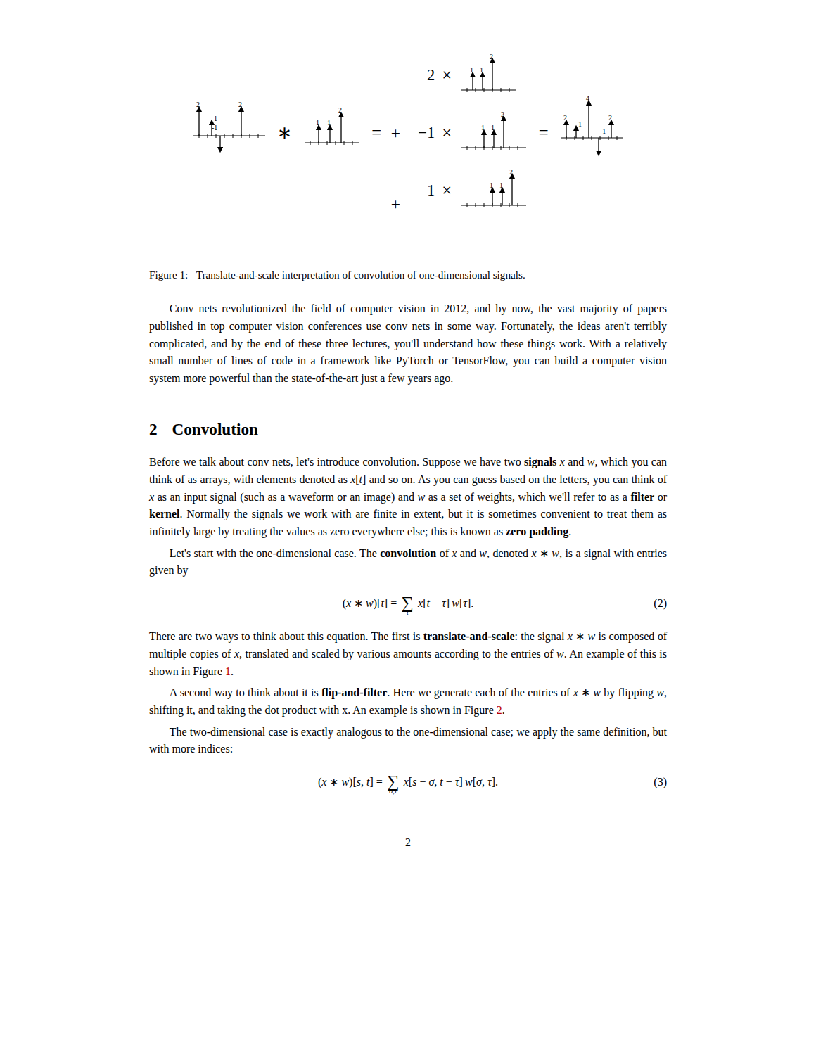2 1 -1 2 ∗ 1 1 2 = + + 2× 1 1 2 −1× 1 1 2 1× 1 1 2 = 2 1 4 -1 2
Figure 1: Translate-and-scale interpretation of convolution of one-dimensional signals.
Conv nets revolutionized the field of computer vision in 2012, and by now, the vast majority of papers published in top computer vision conferences use conv nets in some way. Fortunately, the ideas aren't terribly complicated, and by the end of these three lectures, you'll understand how these things work. With a relatively small number of lines of code in a framework like PyTorch or TensorFlow, you can build a computer vision system more powerful than the state-of-the-art just a few years ago.
2 Convolution
Before we talk about conv nets, let's introduce convolution. Suppose we have two signals x and w, which you can think of as arrays, with elements denoted as x[t] and so on. As you can guess based on the letters, you can think of x as an input signal (such as a waveform or an image) and w as a set of weights, which we'll refer to as a filter or kernel. Normally the signals we work with are finite in extent, but it is sometimes convenient to treat them as infinitely large by treating the values as zero everywhere else; this is known as zero padding.
Let's start with the one-dimensional case. The convolution of x and w, denoted x ∗ w, is a signal with entries given by
(x ∗ w)[t] = ∑ τ x[t − τ] w[τ]. (2)
There are two ways to think about this equation. The first is translate-and-scale: the signal x ∗ w is composed of multiple copies of x, translated and scaled by various amounts according to the entries of w. An example of this is shown in Figure 1.
A second way to think about it is flip-and-filter. Here we generate each of the entries of x ∗ w by flipping w, shifting it, and taking the dot product with x. An example is shown in Figure 2.
The two-dimensional case is exactly analogous to the one-dimensional case; we apply the same definition, but with more indices:
(x ∗ w)[s, t] = ∑ σ,τ x[s − σ, t − τ] w[σ, τ]. (3)
2